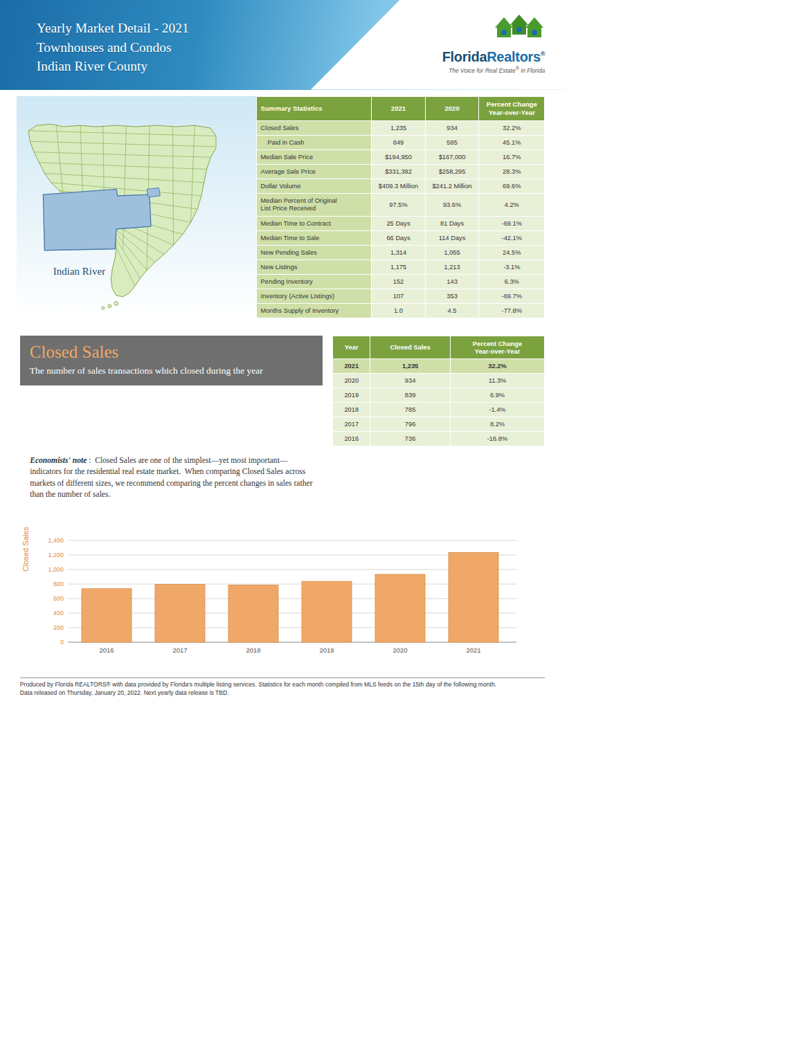Yearly Market Detail - 2021
Townhouses and Condos
Indian River County
FloridaRealtors®
The Voice for Real Estate® in Florida
Indian River
| Summary Statistics | 2021 | 2020 | Percent Change Year-over-Year |
| --- | --- | --- | --- |
| Closed Sales | 1,235 | 934 | 32.2% |
| Paid in Cash | 849 | 585 | 45.1% |
| Median Sale Price | $194,950 | $167,000 | 16.7% |
| Average Sale Price | $331,392 | $258,295 | 28.3% |
| Dollar Volume | $409.3 Million | $241.2 Million | 69.6% |
| Median Percent of Original List Price Received | 97.5% | 93.6% | 4.2% |
| Median Time to Contract | 25 Days | 81 Days | -69.1% |
| Median Time to Sale | 66 Days | 114 Days | -42.1% |
| New Pending Sales | 1,314 | 1,055 | 24.5% |
| New Listings | 1,175 | 1,213 | -3.1% |
| Pending Inventory | 152 | 143 | 6.3% |
| Inventory (Active Listings) | 107 | 353 | -69.7% |
| Months Supply of Inventory | 1.0 | 4.5 | -77.8% |
Closed Sales
The number of sales transactions which closed during the year
| Year | Closed Sales | Percent Change Year-over-Year |
| --- | --- | --- |
| 2021 | 1,235 | 32.2% |
| 2020 | 934 | 11.3% |
| 2019 | 839 | 6.9% |
| 2018 | 785 | -1.4% |
| 2017 | 796 | 8.2% |
| 2016 | 736 | -16.8% |
Economists' note : Closed Sales are one of the simplest—yet most important—indicators for the residential real estate market. When comparing Closed Sales across markets of different sizes, we recommend comparing the percent changes in sales rather than the number of sales.
Closed Sales
1,400 1,200 1,000 800 600 400 200 0 2016 2017 2018 2019 2020 2021
Produced by Florida REALTORS® with data provided by Florida's multiple listing services. Statistics for each month compiled from MLS feeds on the 15th day of the following month.
Data released on Thursday, January 20, 2022. Next yearly data release is TBD.